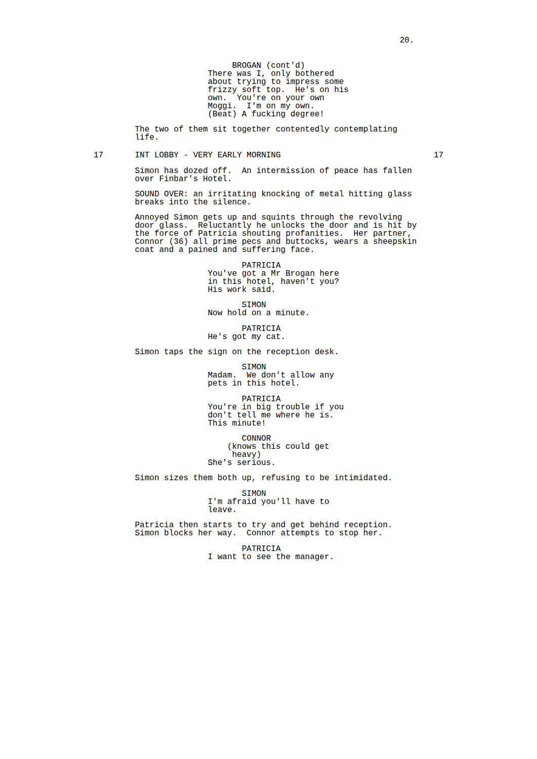20.
BROGAN (cont'd)
There was I, only bothered about trying to impress some frizzy soft top. He's on his own. You're on your own Moggi. I'm on my own.
(Beat) A fucking degree!
The two of them sit together contentedly contemplating life.
17 INT LOBBY - VERY EARLY MORNING17
Simon has dozed off. An intermission of peace has fallen over Finbar's Hotel.
SOUND OVER: an irritating knocking of metal hitting glass breaks into the silence.
Annoyed Simon gets up and squints through the revolving door glass. Reluctantly he unlocks the door and is hit by the force of Patricia shouting profanities. Her partner, Connor (36) all prime pecs and buttocks, wears a sheepskin coat and a pained and suffering face.
PATRICIA
You've got a Mr Brogan here in this hotel, haven't you? His work said.
SIMON
Now hold on a minute.
PATRICIA
He's got my cat.
Simon taps the sign on the reception desk.
SIMON
Madam. We don't allow any pets in this hotel.
PATRICIA
You're in big trouble if you don't tell me where he is. This minute!
CONNOR
(knows this could get
heavy)
She's serious.
Simon sizes them both up, refusing to be intimidated.
SIMON
I'm afraid you'll have to leave.
Patricia then starts to try and get behind reception. Simon blocks her way. Connor attempts to stop her.
PATRICIA
I want to see the manager.